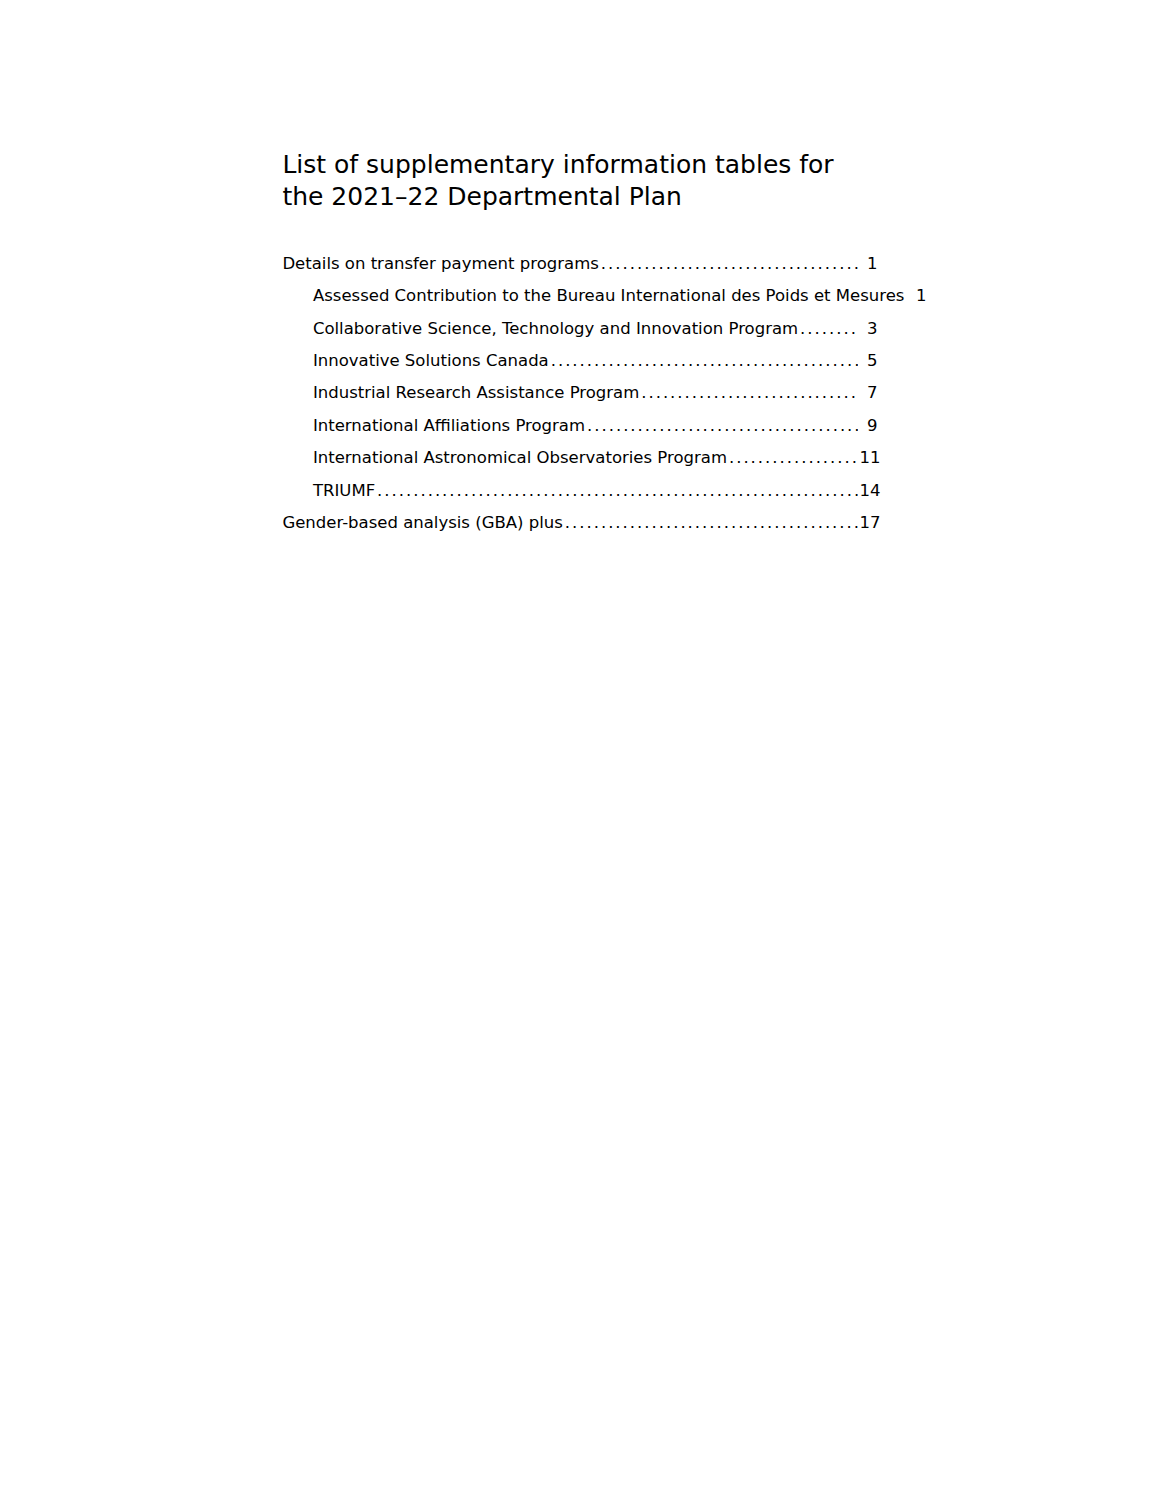List of supplementary information tables for the 2021–22 Departmental Plan
Details on transfer payment programs ................................................... 1
Assessed Contribution to the Bureau International des Poids et Mesures .. 1
Collaborative Science, Technology and Innovation Program ................... 3
Innovative Solutions Canada ............................................................ 5
Industrial Research Assistance Program ............................................. 7
International Affiliations Program ...................................................... 9
International Astronomical Observatories Program .............................. 11
TRIUMF ....................................................................................... 14
Gender-based analysis (GBA) plus ...................................................... 17